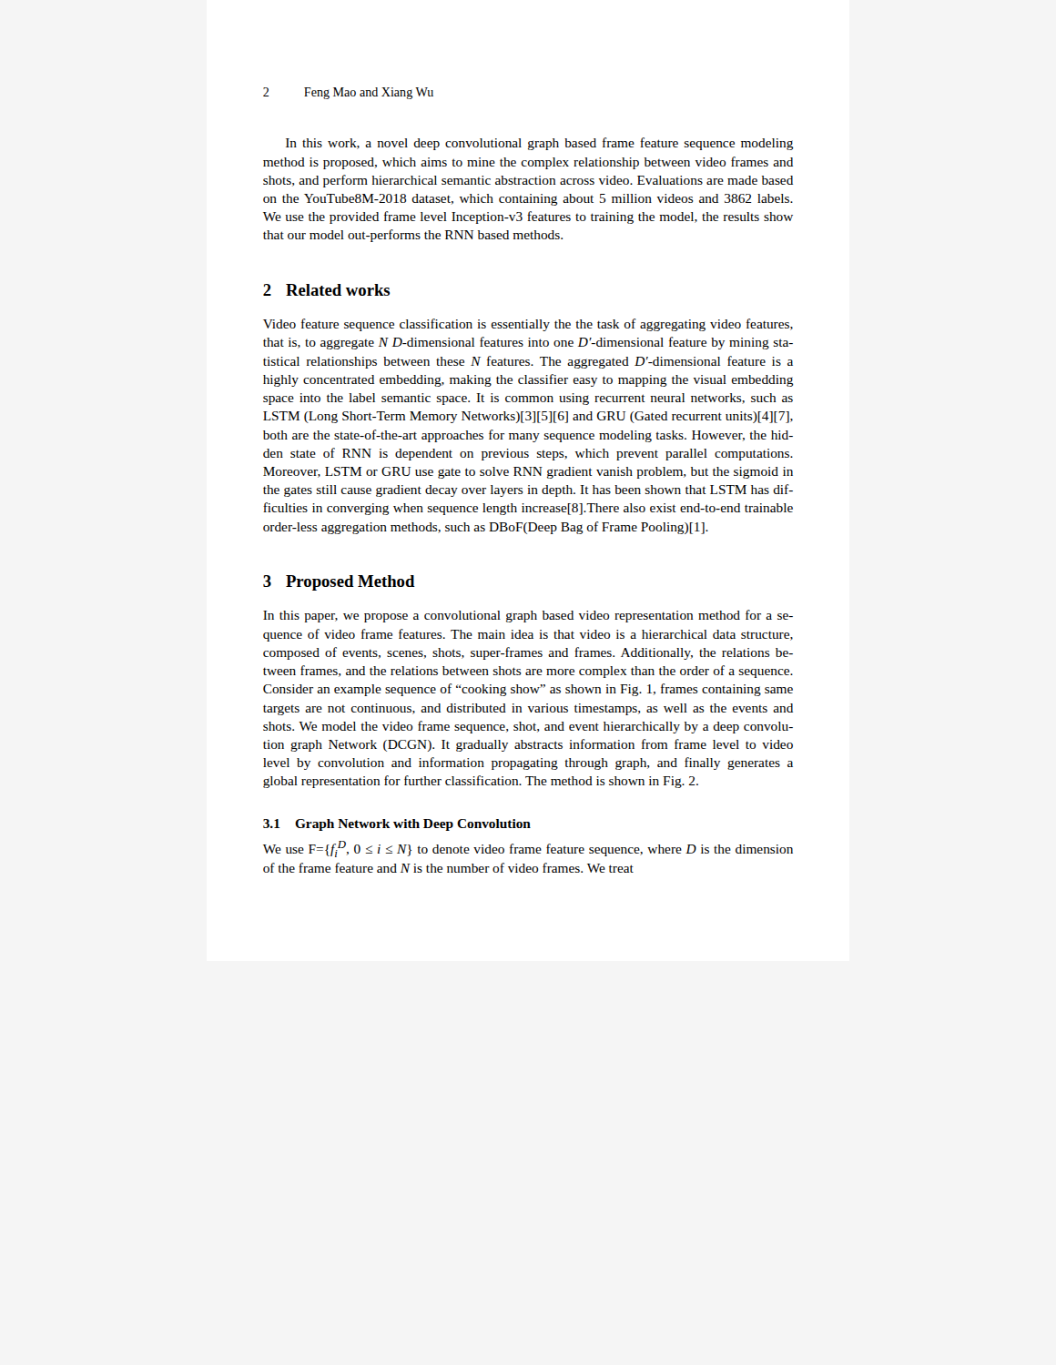2 Feng Mao and Xiang Wu
In this work, a novel deep convolutional graph based frame feature sequence modeling method is proposed, which aims to mine the complex relationship between video frames and shots, and perform hierarchical semantic abstraction across video. Evaluations are made based on the YouTube8M-2018 dataset, which containing about 5 million videos and 3862 labels. We use the provided frame level Inception-v3 features to training the model, the results show that our model out-performs the RNN based methods.
2 Related works
Video feature sequence classification is essentially the the task of aggregating video features, that is, to aggregate N D-dimensional features into one D′-dimensional feature by mining statistical relationships between these N features. The aggregated D′-dimensional feature is a highly concentrated embedding, making the classifier easy to mapping the visual embedding space into the label semantic space. It is common using recurrent neural networks, such as LSTM (Long Short-Term Memory Networks)[3][5][6] and GRU (Gated recurrent units)[4][7], both are the state-of-the-art approaches for many sequence modeling tasks. However, the hidden state of RNN is dependent on previous steps, which prevent parallel computations. Moreover, LSTM or GRU use gate to solve RNN gradient vanish problem, but the sigmoid in the gates still cause gradient decay over layers in depth. It has been shown that LSTM has difficulties in converging when sequence length increase[8].There also exist end-to-end trainable order-less aggregation methods, such as DBoF(Deep Bag of Frame Pooling)[1].
3 Proposed Method
In this paper, we propose a convolutional graph based video representation method for a sequence of video frame features. The main idea is that video is a hierarchical data structure, composed of events, scenes, shots, super-frames and frames. Additionally, the relations between frames, and the relations between shots are more complex than the order of a sequence. Consider an example sequence of “cooking show” as shown in Fig. 1, frames containing same targets are not continuous, and distributed in various timestamps, as well as the events and shots. We model the video frame sequence, shot, and event hierarchically by a deep convolution graph Network (DCGN). It gradually abstracts information from frame level to video level by convolution and information propagating through graph, and finally generates a global representation for further classification. The method is shown in Fig. 2.
3.1 Graph Network with Deep Convolution
We use F={fiD, 0 ≤ i ≤ N} to denote video frame feature sequence, where D is the dimension of the frame feature and N is the number of video frames. We treat